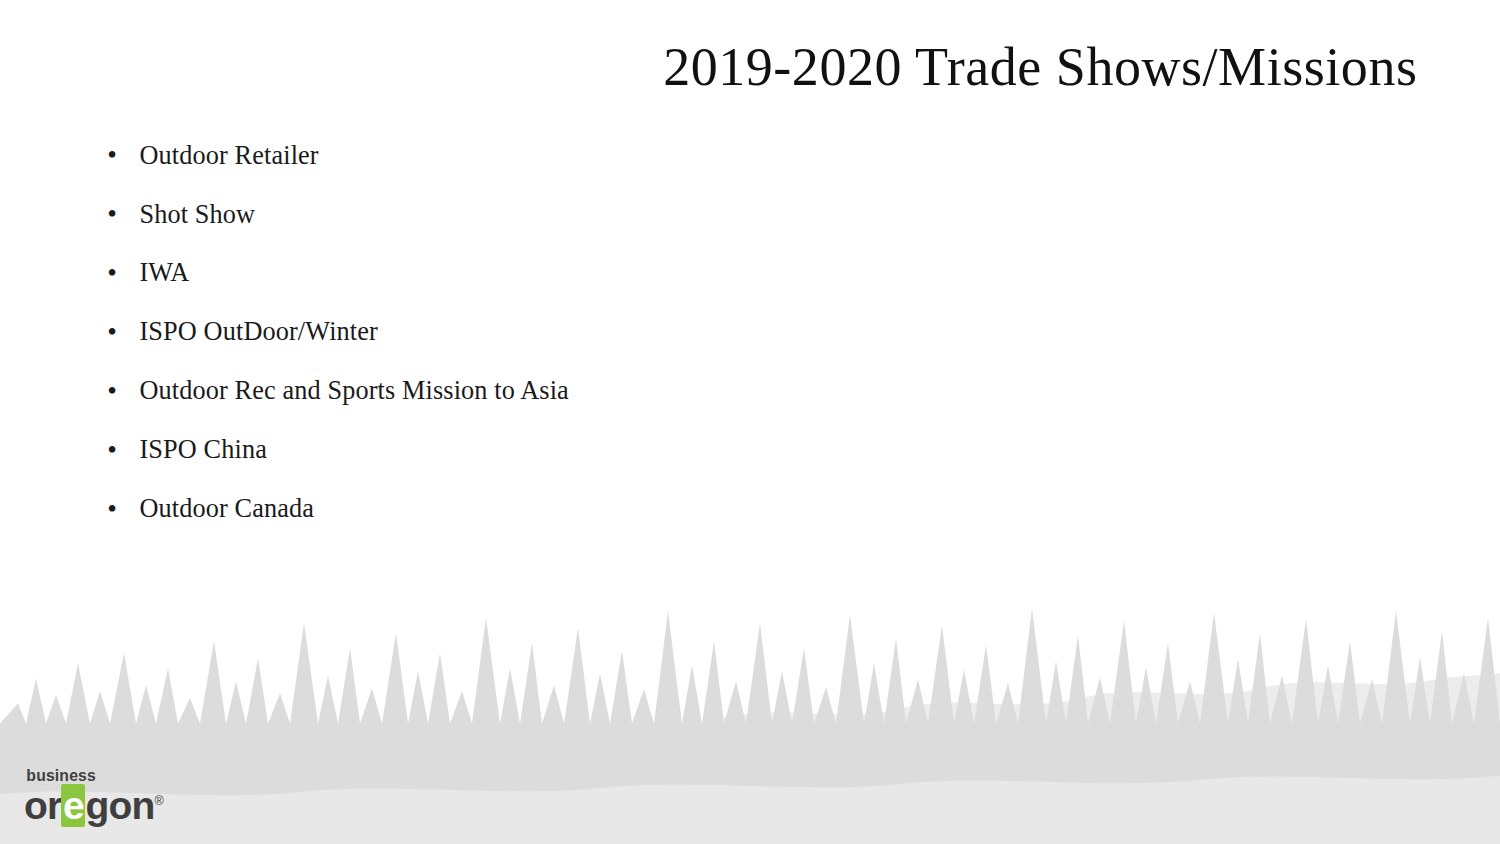2019-2020 Trade Shows/Missions
Outdoor Retailer
Shot Show
IWA
ISPO OutDoor/Winter
Outdoor Rec and Sports Mission to Asia
ISPO China
Outdoor Canada
business
oregon®